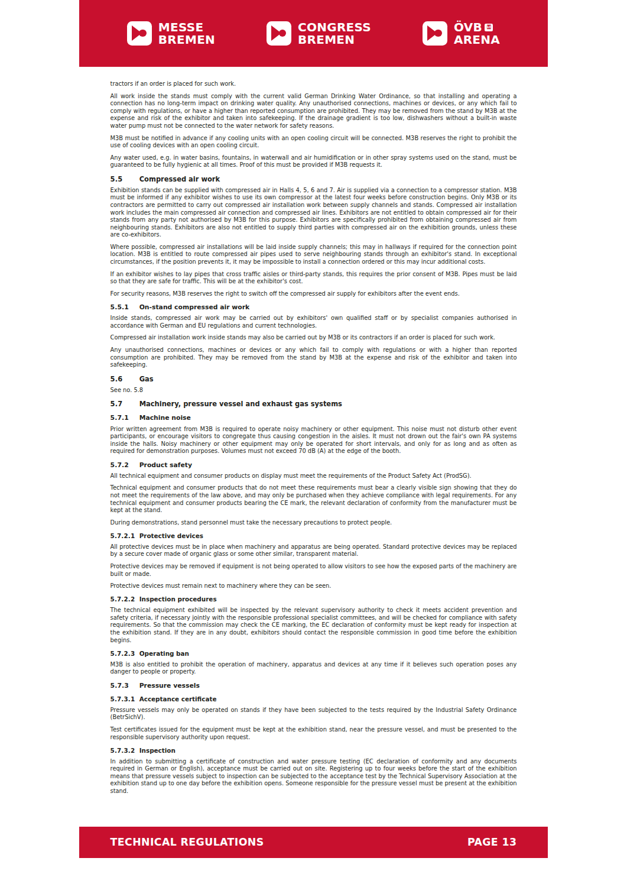MESSE BREMEN
CONGRESS BREMEN
ÖVB⚿ ARENA
tractors if an order is placed for such work.
All work inside the stands must comply with the current valid German Drinking Water Ordinance, so that installing and operating a connection has no long-term impact on drinking water quality. Any unauthorised connections, machines or devices, or any which fail to comply with regulations, or have a higher than reported consumption are prohibited. They may be removed from the stand by M3B at the expense and risk of the exhibitor and taken into safekeeping. If the drainage gradient is too low, dishwashers without a built-in waste water pump must not be connected to the water network for safety reasons.
M3B must be notified in advance if any cooling units with an open cooling circuit will be connected. M3B reserves the right to prohibit the use of cooling devices with an open cooling circuit.
Any water used, e.g. in water basins, fountains, in waterwall and air humidification or in other spray systems used on the stand, must be guaranteed to be fully hygienic at all times. Proof of this must be provided if M3B requests it.
5.5 Compressed air work
Exhibition stands can be supplied with compressed air in Halls 4, 5, 6 and 7. Air is supplied via a connection to a compressor station. M3B must be informed if any exhibitor wishes to use its own compressor at the latest four weeks before construction begins. Only M3B or its contractors are permitted to carry out compressed air installation work between supply channels and stands. Compressed air installation work includes the main compressed air connection and compressed air lines. Exhibitors are not entitled to obtain compressed air for their stands from any party not authorised by M3B for this purpose. Exhibitors are specifically prohibited from obtaining compressed air from neighbouring stands. Exhibitors are also not entitled to supply third parties with compressed air on the exhibition grounds, unless these are co-exhibitors.
Where possible, compressed air installations will be laid inside supply channels; this may in hallways if required for the connection point location. M3B is entitled to route compressed air pipes used to serve neighbouring stands through an exhibitor's stand. In exceptional circumstances, if the position prevents it, it may be impossible to install a connection ordered or this may incur additional costs.
If an exhibitor wishes to lay pipes that cross traffic aisles or third-party stands, this requires the prior consent of M3B. Pipes must be laid so that they are safe for traffic. This will be at the exhibitor's cost.
For security reasons, M3B reserves the right to switch off the compressed air supply for exhibitors after the event ends.
5.5.1 On-stand compressed air work
Inside stands, compressed air work may be carried out by exhibitors' own qualified staff or by specialist companies authorised in accordance with German and EU regulations and current technologies.
Compressed air installation work inside stands may also be carried out by M3B or its contractors if an order is placed for such work.
Any unauthorised connections, machines or devices or any which fail to comply with regulations or with a higher than reported consumption are prohibited. They may be removed from the stand by M3B at the expense and risk of the exhibitor and taken into safekeeping.
5.6 Gas
See no. 5.8
5.7 Machinery, pressure vessel and exhaust gas systems
5.7.1 Machine noise
Prior written agreement from M3B is required to operate noisy machinery or other equipment. This noise must not disturb other event participants, or encourage visitors to congregate thus causing congestion in the aisles. It must not drown out the fair's own PA systems inside the halls. Noisy machinery or other equipment may only be operated for short intervals, and only for as long and as often as required for demonstration purposes. Volumes must not exceed 70 dB (A) at the edge of the booth.
5.7.2 Product safety
All technical equipment and consumer products on display must meet the requirements of the Product Safety Act (ProdSG).
Technical equipment and consumer products that do not meet these requirements must bear a clearly visible sign showing that they do not meet the requirements of the law above, and may only be purchased when they achieve compliance with legal requirements. For any technical equipment and consumer products bearing the CE mark, the relevant declaration of conformity from the manufacturer must be kept at the stand.
During demonstrations, stand personnel must take the necessary precautions to protect people.
5.7.2.1 Protective devices
All protective devices must be in place when machinery and apparatus are being operated. Standard protective devices may be replaced by a secure cover made of organic glass or some other similar, transparent material.
Protective devices may be removed if equipment is not being operated to allow visitors to see how the exposed parts of the machinery are built or made.
Protective devices must remain next to machinery where they can be seen.
5.7.2.2 Inspection procedures
The technical equipment exhibited will be inspected by the relevant supervisory authority to check it meets accident prevention and safety criteria, if necessary jointly with the responsible professional specialist committees, and will be checked for compliance with safety requirements. So that the commission may check the CE marking, the EC declaration of conformity must be kept ready for inspection at the exhibition stand. If they are in any doubt, exhibitors should contact the responsible commission in good time before the exhibition begins.
5.7.2.3 Operating ban
M3B is also entitled to prohibit the operation of machinery, apparatus and devices at any time if it believes such operation poses any danger to people or property.
5.7.3 Pressure vessels
5.7.3.1 Acceptance certificate
Pressure vessels may only be operated on stands if they have been subjected to the tests required by the Industrial Safety Ordinance (BetrSichV).
Test certificates issued for the equipment must be kept at the exhibition stand, near the pressure vessel, and must be presented to the responsible supervisory authority upon request.
5.7.3.2 Inspection
In addition to submitting a certificate of construction and water pressure testing (EC declaration of conformity and any documents required in German or English), acceptance must be carried out on site. Registering up to four weeks before the start of the exhibition means that pressure vessels subject to inspection can be subjected to the acceptance test by the Technical Supervisory Association at the exhibition stand up to one day before the exhibition opens. Someone responsible for the pressure vessel must be present at the exhibition stand.
Technical Regulations
Page 13